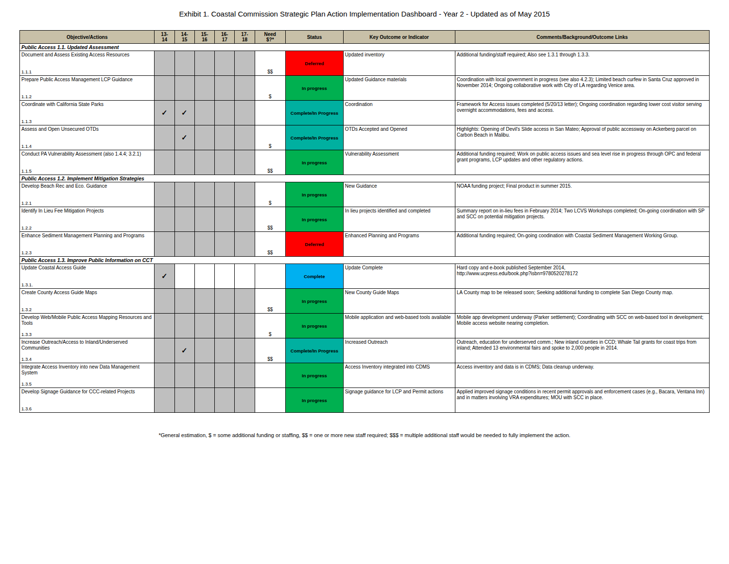Exhibit 1. Coastal Commission Strategic Plan Action Implementation Dashboard - Year 2 - Updated as of May 2015
| Objective/Actions | 13- 14 | 14- 15 | 15- 16 | 16- 17 | 17- 18 | Need $?* | Status | Key Outcome or Indicator | Comments/Background/Outcome Links |
| --- | --- | --- | --- | --- | --- | --- | --- | --- | --- |
| Public Access 1.1. Updated Assessment |
| Document and Assess Existing Access Resources 1.1.1 | | | | | | $$ | Deferred | Updated inventory | Additional funding/staff required; Also see 1.3.1 through 1.3.3. |
| Prepare Public Access Management LCP Guidance 1.1.2 | | | | | | $ | In progress | Updated Guidance materials | Coordination with local government in progress (see also 4.2.3); Limited beach curfew in Santa Cruz approved in November 2014; Ongoing collaborative work with City of LA regarding Venice area. |
| Coordinate with California State Parks 1.1.3 | ✓ | ✓ | | | | | Complete/In Progress | Coordination | Framework for Access issues completed (5/20/13 letter); Ongoing coordination regarding lower cost visitor serving overnight accommodations, fees and access. |
| Assess and Open Unsecured OTDs 1.1.4 | | ✓ | | | | $ | Complete/In Progress | OTDs Accepted and Opened | Highlights: Opening of Devil's Slide access in San Mateo; Approval of public accessway on Ackerberg parcel on Carbon Beach in Malibu. |
| Conduct PA Vulnerability Assessment (also 1.4.4; 3.2.1) 1.1.5 | | | | | | $$ | In progress | Vulnerability Assessment | Additional funding required; Work on public access issues and sea level rise in progress through OPC and federal grant programs, LCP updates and other regulatory actions. |
| Public Access 1.2. Implement Mitigation Strategies |
| Develop Beach Rec and Eco. Guidance 1.2.1 | | | | | | $ | In progress | New Guidance | NOAA funding project; Final product in summer 2015. |
| Identify In Lieu Fee Mitigation Projects 1.2.2 | | | | | | $$ | In progress | In lieu projects identified and completed | Summary report on in-lieu fees in February 2014; Two LCVS Workshops completed; On-going coordination with SP and SCC on potential mitigation projects. |
| Enhance Sediment Management Planning and Programs 1.2.3 | | | | | | $$ | Deferred | Enhanced Planning and Programs | Additional funding required; On-going coodination with Coastal Sediment Management Working Group. |
| Public Access 1.3. Improve Public Information on CCT |
| Update Coastal Access Guide 1.3.1. | ✓ | | | | | | Complete | Update Complete | Hard copy and e-book published September 2014, http://www.ucpress.edu/book.php?isbn=9780520278172 |
| Create County Access Guide Maps 1.3.2 | | | | | | $$ | In progress | New County Guide Maps | LA County map to be released soon; Seeking additional funding to complete San Diego County map. |
| Develop Web/Mobile Public Access Mapping Resources and Tools 1.3.3 | | | | | | $ | In progress | Mobile application and web-based tools available | Mobile app development underway (Parker settlement); Coordinating with SCC on web-based tool in development; Mobile access website nearing completion. |
| Increase Outreach/Access to Inland/Underserved Communities 1.3.4 | | ✓ | | | | $$ | Complete/In Progress | Increased Outreach | Outreach, education for underserved comm.; New inland counties in CCD; Whale Tail grants for coast trips from inland; Attended 13 environmental fairs and spoke to 2,000 people in 2014. |
| Integrate Access Inventory into new Data Management System 1.3.5 | | | | | | | In progress | Access Inventory integrated into CDMS | Access inventory and data is in CDMS; Data cleanup underway. |
| Develop Signage Guidance for CCC-related Projects 1.3.6 | | | | | | | In progress | Signage guidance for LCP and Permit actions | Applied improved signage conditions in recent permit approvals and enforcement cases (e.g., Bacara, Ventana Inn) and in matters involving VRA expenditures; MOU with SCC in place. |
*General estimation, $ = some additional funding or staffing, $$ = one or more new staff required; $$$ = multiple additional staff would be needed to fully implement the action.